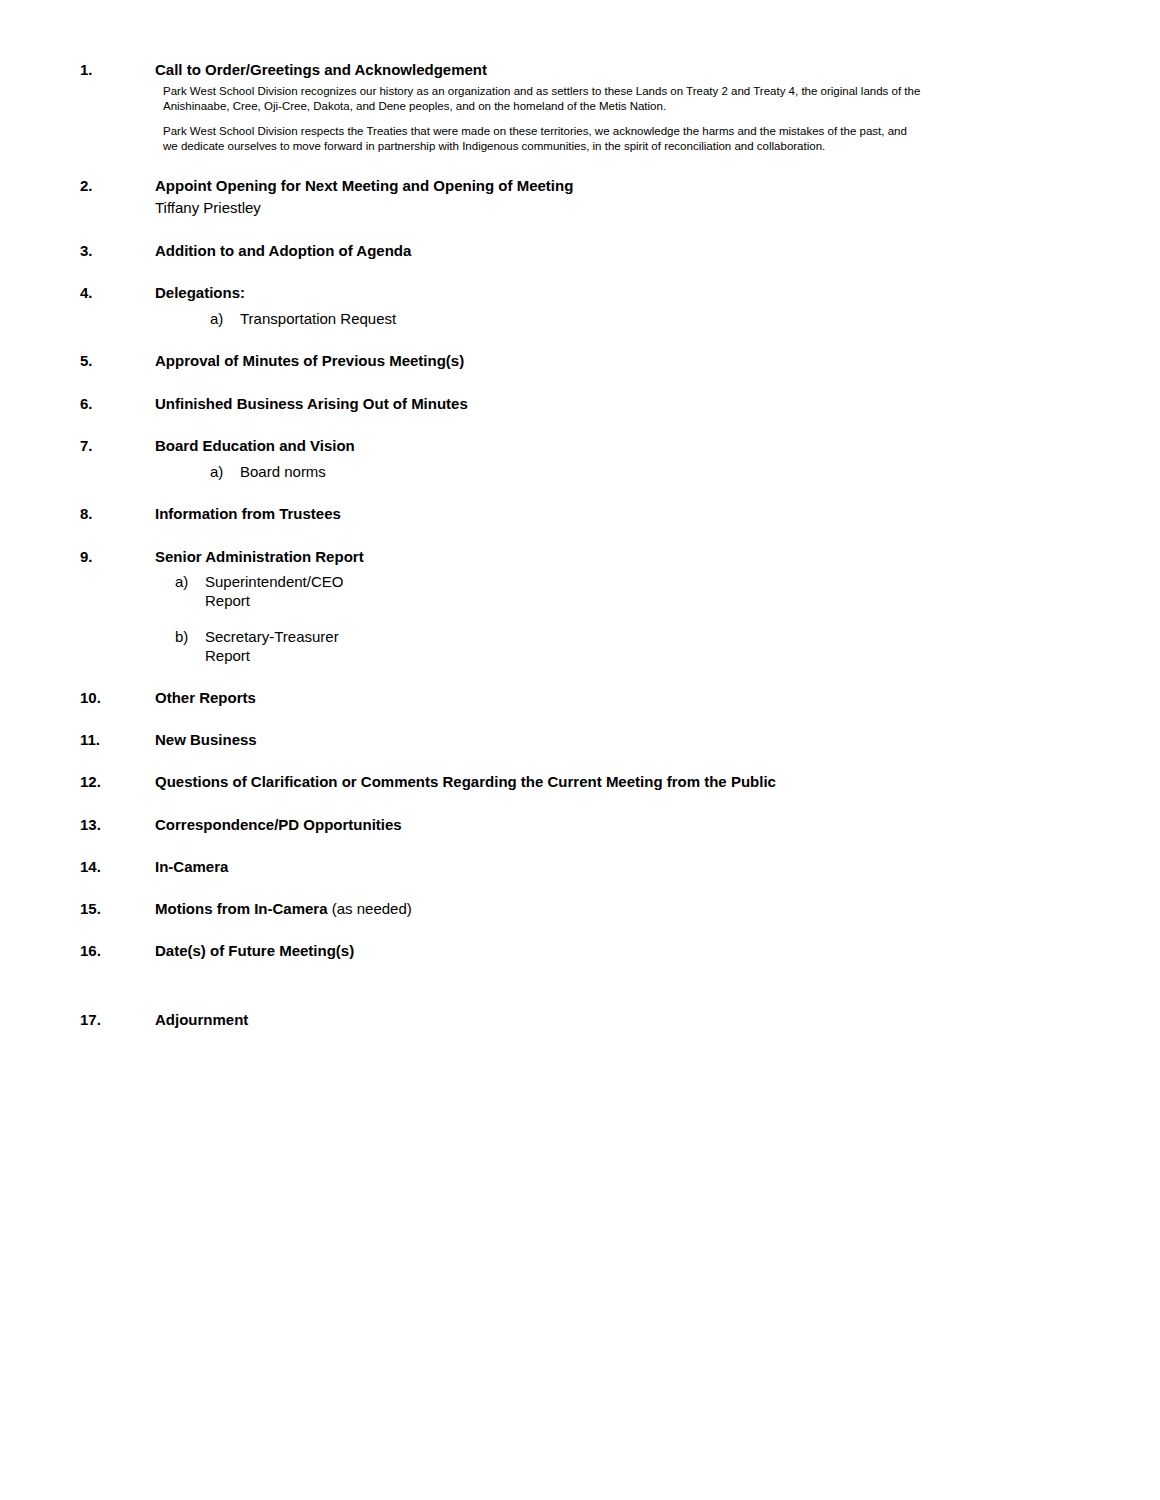Call to Order/Greetings and Acknowledgement
Park West School Division recognizes our history as an organization and as settlers to these Lands on Treaty 2 and Treaty 4, the original lands of the Anishinaabe, Cree, Oji-Cree, Dakota, and Dene peoples, and on the homeland of the Metis Nation.
Park West School Division respects the Treaties that were made on these territories, we acknowledge the harms and the mistakes of the past, and we dedicate ourselves to move forward in partnership with Indigenous communities, in the spirit of reconciliation and collaboration.
Appoint Opening for Next Meeting and Opening of Meeting
Tiffany Priestley
Addition to and Adoption of Agenda
Delegations:
Transportation Request
Approval of Minutes of Previous Meeting(s)
Unfinished Business Arising Out of Minutes
Board Education and Vision
Board norms
Information from Trustees
Senior Administration Report
Superintendent/CEO
Report
Secretary-Treasurer
Report
Other Reports
New Business
Questions of Clarification or Comments Regarding the Current Meeting from the Public
Correspondence/PD Opportunities
In-Camera
Motions from In-Camera (as needed)
Date(s) of Future Meeting(s)
Adjournment